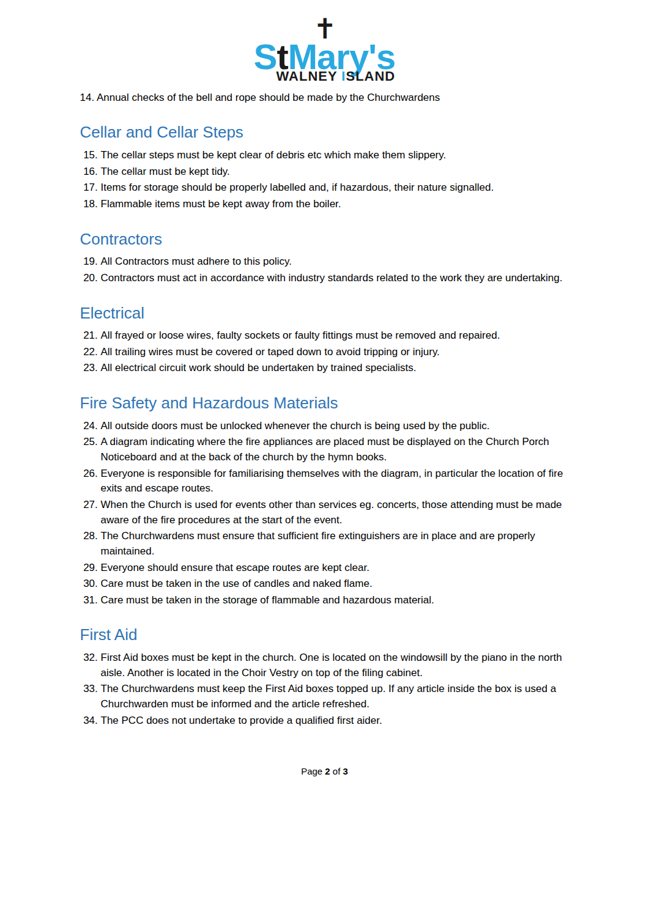✝ St Mary's WALNEY ISLAND
14. Annual checks of the bell and rope should be made by the Churchwardens
Cellar and Cellar Steps
The cellar steps must be kept clear of debris etc which make them slippery.
The cellar must be kept tidy.
Items for storage should be properly labelled and, if hazardous, their nature signalled.
Flammable items must be kept away from the boiler.
Contractors
All Contractors must adhere to this policy.
Contractors must act in accordance with industry standards related to the work they are undertaking.
Electrical
All frayed or loose wires, faulty sockets or faulty fittings must be removed and repaired.
All trailing wires must be covered or taped down to avoid tripping or injury.
All electrical circuit work should be undertaken by trained specialists.
Fire Safety and Hazardous Materials
All outside doors must be unlocked whenever the church is being used by the public.
A diagram indicating where the fire appliances are placed must be displayed on the Church Porch Noticeboard and at the back of the church by the hymn books.
Everyone is responsible for familiarising themselves with the diagram, in particular the location of fire exits and escape routes.
When the Church is used for events other than services eg. concerts, those attending must be made aware of the fire procedures at the start of the event.
The Churchwardens must ensure that sufficient fire extinguishers are in place and are properly maintained.
Everyone should ensure that escape routes are kept clear.
Care must be taken in the use of candles and naked flame.
Care must be taken in the storage of flammable and hazardous material.
First Aid
First Aid boxes must be kept in the church. One is located on the windowsill by the piano in the north aisle. Another is located in the Choir Vestry on top of the filing cabinet.
The Churchwardens must keep the First Aid boxes topped up. If any article inside the box is used a Churchwarden must be informed and the article refreshed.
The PCC does not undertake to provide a qualified first aider.
Page 2 of 3